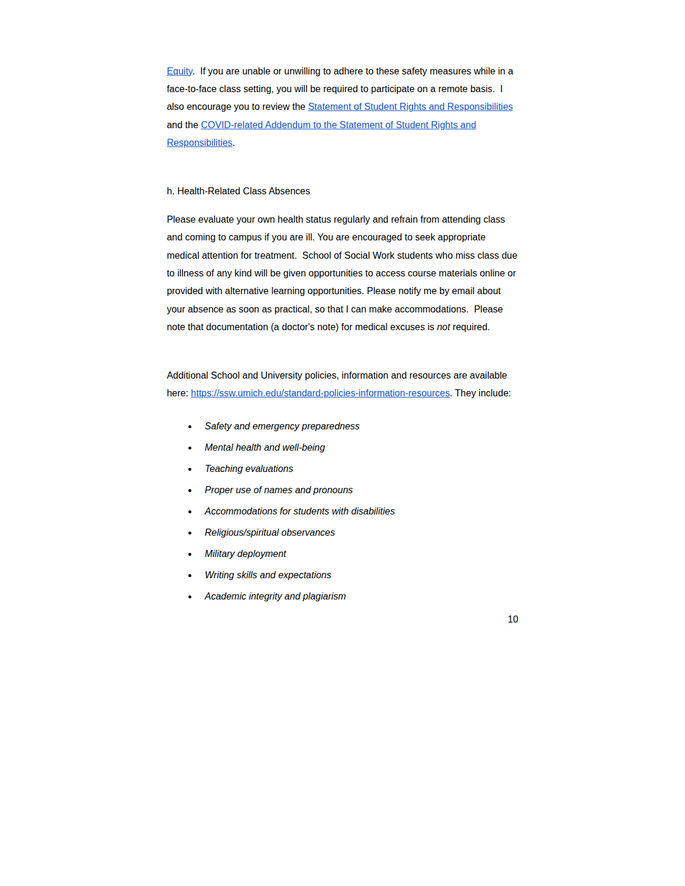Equity. If you are unable or unwilling to adhere to these safety measures while in a face-to-face class setting, you will be required to participate on a remote basis. I also encourage you to review the Statement of Student Rights and Responsibilities and the COVID-related Addendum to the Statement of Student Rights and Responsibilities.
h. Health-Related Class Absences
Please evaluate your own health status regularly and refrain from attending class and coming to campus if you are ill. You are encouraged to seek appropriate medical attention for treatment. School of Social Work students who miss class due to illness of any kind will be given opportunities to access course materials online or provided with alternative learning opportunities. Please notify me by email about your absence as soon as practical, so that I can make accommodations. Please note that documentation (a doctor's note) for medical excuses is not required.
Additional School and University policies, information and resources are available here: https://ssw.umich.edu/standard-policies-information-resources. They include:
Safety and emergency preparedness
Mental health and well-being
Teaching evaluations
Proper use of names and pronouns
Accommodations for students with disabilities
Religious/spiritual observances
Military deployment
Writing skills and expectations
Academic integrity and plagiarism
10